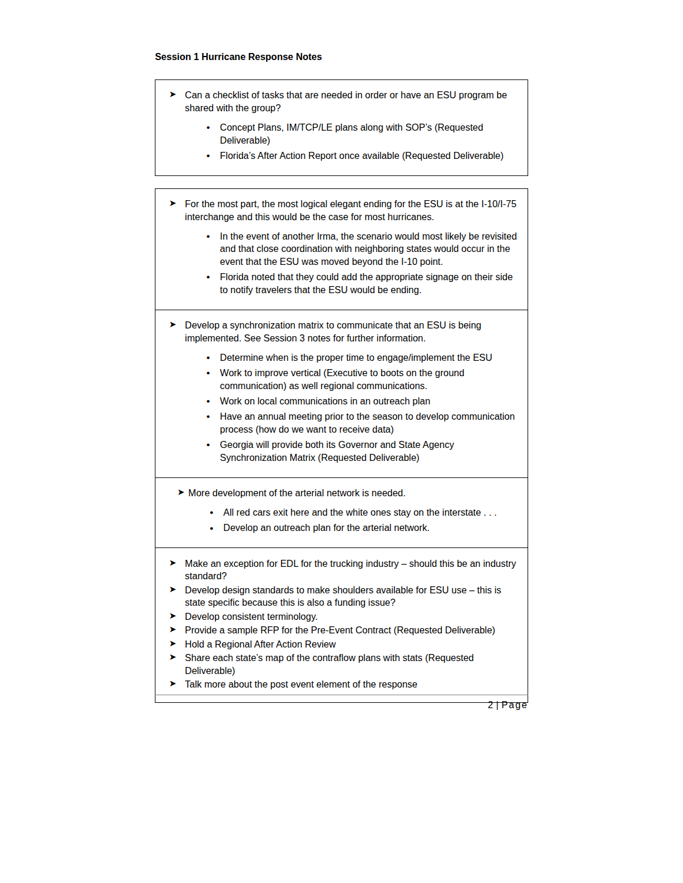Session 1 Hurricane Response Notes
Can a checklist of tasks that are needed in order or have an ESU program be shared with the group?
Concept Plans, IM/TCP/LE plans along with SOP’s (Requested Deliverable)
Florida’s After Action Report once available (Requested Deliverable)
For the most part, the most logical elegant ending for the ESU is at the I-10/I-75 interchange and this would be the case for most hurricanes.
In the event of another Irma, the scenario would most likely be revisited and that close coordination with neighboring states would occur in the event that the ESU was moved beyond the I-10 point.
Florida noted that they could add the appropriate signage on their side to notify travelers that the ESU would be ending.
Develop a synchronization matrix to communicate that an ESU is being implemented. See Session 3 notes for further information.
Determine when is the proper time to engage/implement the ESU
Work to improve vertical (Executive to boots on the ground communication) as well regional communications.
Work on local communications in an outreach plan
Have an annual meeting prior to the season to develop communication process (how do we want to receive data)
Georgia will provide both its Governor and State Agency Synchronization Matrix (Requested Deliverable)
More development of the arterial network is needed.
All red cars exit here and the white ones stay on the interstate . . .
Develop an outreach plan for the arterial network.
Make an exception for EDL for the trucking industry – should this be an industry standard?
Develop design standards to make shoulders available for ESU use – this is state specific because this is also a funding issue?
Develop consistent terminology.
Provide a sample RFP for the Pre-Event Contract (Requested Deliverable)
Hold a Regional After Action Review
Share each state’s map of the contraflow plans with stats (Requested Deliverable)
Talk more about the post event element of the response
2 | Page